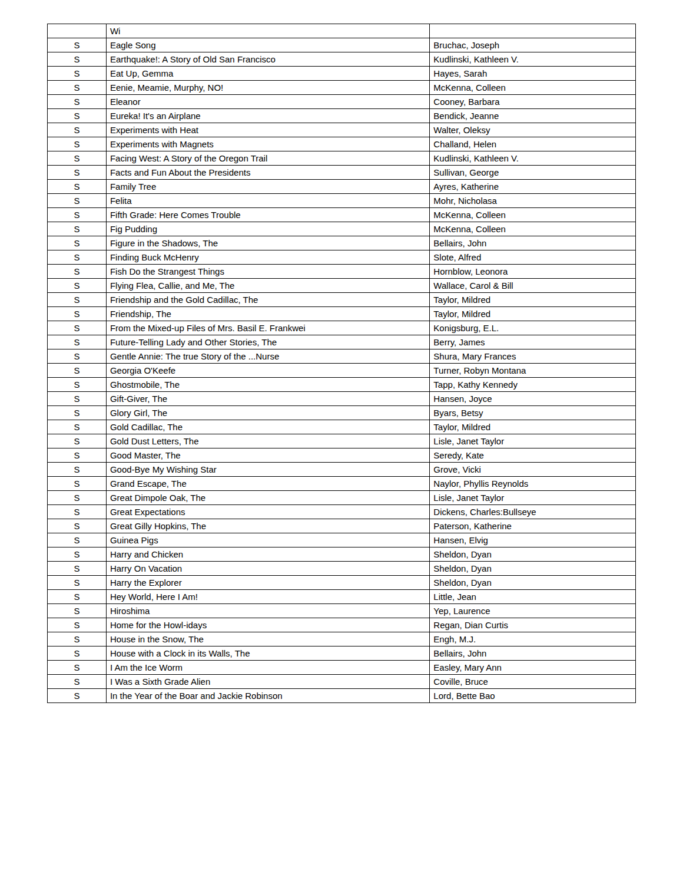| | Wi | |
| S | Eagle Song | Bruchac, Joseph |
| S | Earthquake!: A Story of Old San Francisco | Kudlinski, Kathleen V. |
| S | Eat Up, Gemma | Hayes, Sarah |
| S | Eenie, Meamie, Murphy, NO! | McKenna, Colleen |
| S | Eleanor | Cooney, Barbara |
| S | Eureka! It's an Airplane | Bendick, Jeanne |
| S | Experiments with Heat | Walter, Oleksy |
| S | Experiments with Magnets | Challand, Helen |
| S | Facing West: A Story of the Oregon Trail | Kudlinski, Kathleen V. |
| S | Facts and Fun About the Presidents | Sullivan, George |
| S | Family Tree | Ayres, Katherine |
| S | Felita | Mohr, Nicholasa |
| S | Fifth Grade: Here Comes Trouble | McKenna, Colleen |
| S | Fig Pudding | McKenna, Colleen |
| S | Figure in the Shadows, The | Bellairs, John |
| S | Finding Buck McHenry | Slote, Alfred |
| S | Fish Do the Strangest Things | Hornblow, Leonora |
| S | Flying Flea, Callie, and Me, The | Wallace, Carol & Bill |
| S | Friendship and the Gold Cadillac, The | Taylor, Mildred |
| S | Friendship, The | Taylor, Mildred |
| S | From the Mixed-up Files of Mrs. Basil E. Frankwei | Konigsburg, E.L. |
| S | Future-Telling Lady and Other Stories, The | Berry, James |
| S | Gentle Annie: The true Story of the ...Nurse | Shura, Mary Frances |
| S | Georgia O'Keefe | Turner, Robyn Montana |
| S | Ghostmobile, The | Tapp, Kathy Kennedy |
| S | Gift-Giver, The | Hansen, Joyce |
| S | Glory Girl, The | Byars, Betsy |
| S | Gold Cadillac, The | Taylor, Mildred |
| S | Gold Dust Letters, The | Lisle, Janet Taylor |
| S | Good Master, The | Seredy, Kate |
| S | Good-Bye My Wishing Star | Grove, Vicki |
| S | Grand Escape, The | Naylor, Phyllis Reynolds |
| S | Great Dimpole Oak, The | Lisle, Janet Taylor |
| S | Great Expectations | Dickens, Charles:Bullseye |
| S | Great Gilly Hopkins, The | Paterson, Katherine |
| S | Guinea Pigs | Hansen, Elvig |
| S | Harry and Chicken | Sheldon, Dyan |
| S | Harry On Vacation | Sheldon, Dyan |
| S | Harry the Explorer | Sheldon, Dyan |
| S | Hey World, Here I Am! | Little, Jean |
| S | Hiroshima | Yep, Laurence |
| S | Home for the Howl-idays | Regan, Dian Curtis |
| S | House in the Snow, The | Engh, M.J. |
| S | House with a Clock in its Walls, The | Bellairs, John |
| S | I Am the Ice Worm | Easley, Mary Ann |
| S | I Was a Sixth Grade Alien | Coville, Bruce |
| S | In the Year of the Boar and Jackie Robinson | Lord, Bette Bao |